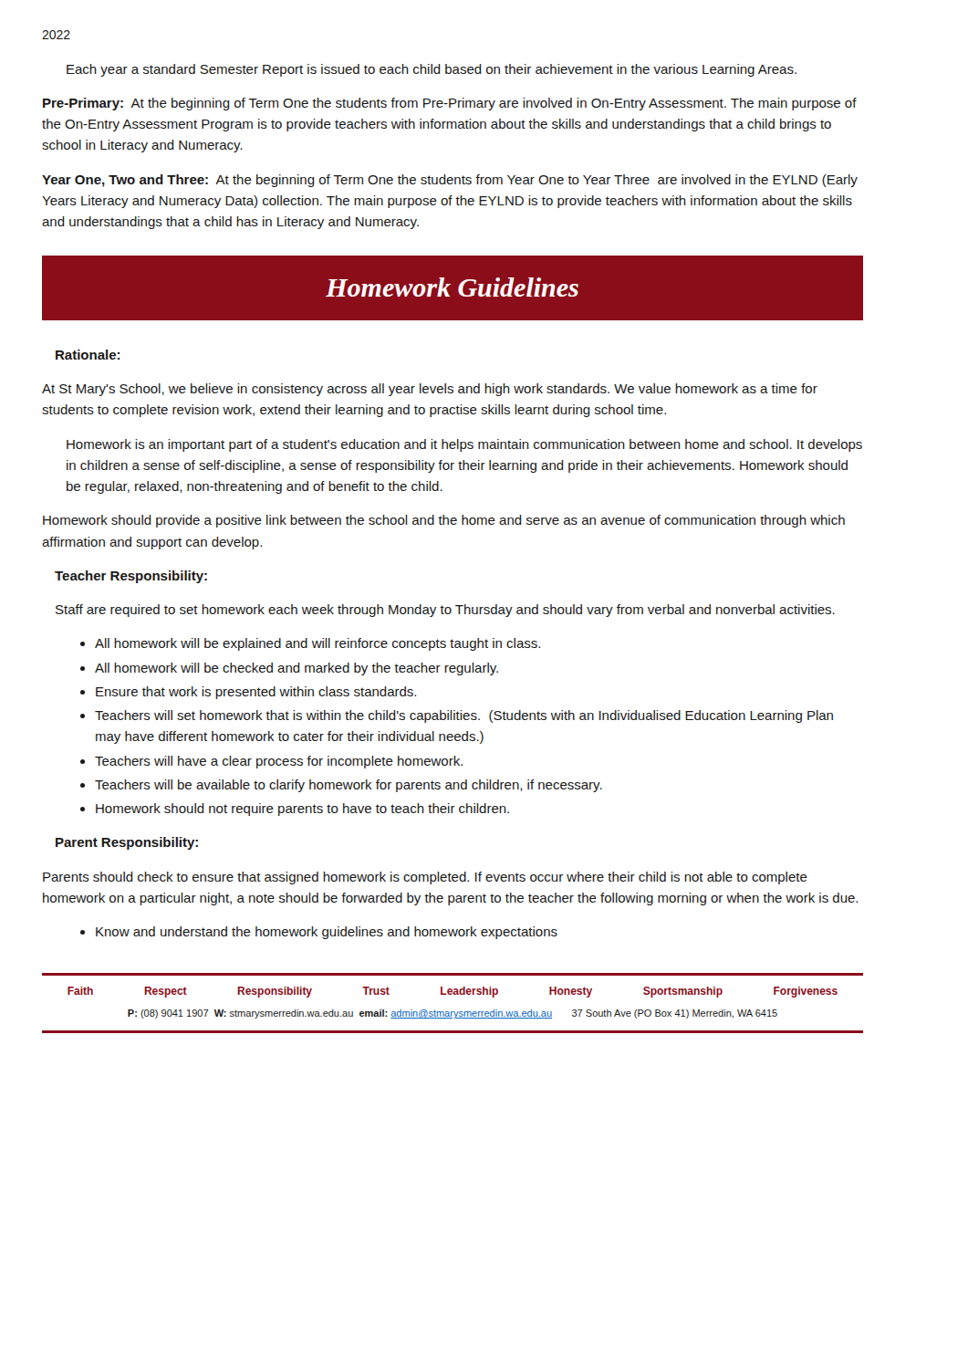2022
Each year a standard Semester Report is issued to each child based on their achievement in the various Learning Areas.
Pre-Primary: At the beginning of Term One the students from Pre-Primary are involved in On-Entry Assessment. The main purpose of the On-Entry Assessment Program is to provide teachers with information about the skills and understandings that a child brings to school in Literacy and Numeracy.
Year One, Two and Three: At the beginning of Term One the students from Year One to Year Three are involved in the EYLND (Early Years Literacy and Numeracy Data) collection. The main purpose of the EYLND is to provide teachers with information about the skills and understandings that a child has in Literacy and Numeracy.
Homework Guidelines
Rationale:
At St Mary's School, we believe in consistency across all year levels and high work standards. We value homework as a time for students to complete revision work, extend their learning and to practise skills learnt during school time.
Homework is an important part of a student's education and it helps maintain communication between home and school. It develops in children a sense of self-discipline, a sense of responsibility for their learning and pride in their achievements. Homework should be regular, relaxed, non-threatening and of benefit to the child.
Homework should provide a positive link between the school and the home and serve as an avenue of communication through which affirmation and support can develop.
Teacher Responsibility:
Staff are required to set homework each week through Monday to Thursday and should vary from verbal and nonverbal activities.
All homework will be explained and will reinforce concepts taught in class.
All homework will be checked and marked by the teacher regularly.
Ensure that work is presented within class standards.
Teachers will set homework that is within the child's capabilities. (Students with an Individualised Education Learning Plan may have different homework to cater for their individual needs.)
Teachers will have a clear process for incomplete homework.
Teachers will be available to clarify homework for parents and children, if necessary.
Homework should not require parents to have to teach their children.
Parent Responsibility:
Parents should check to ensure that assigned homework is completed. If events occur where their child is not able to complete homework on a particular night, a note should be forwarded by the parent to the teacher the following morning or when the work is due.
Know and understand the homework guidelines and homework expectations
Faith Respect Responsibility Trust Leadership Honesty Sportsmanship Forgiveness
P: (08) 9041 1907 W: stmarysmerredin.wa.edu.au email: admin@stmarysmerredin.wa.edu.au 37 South Ave (PO Box 41) Merredin, WA 6415